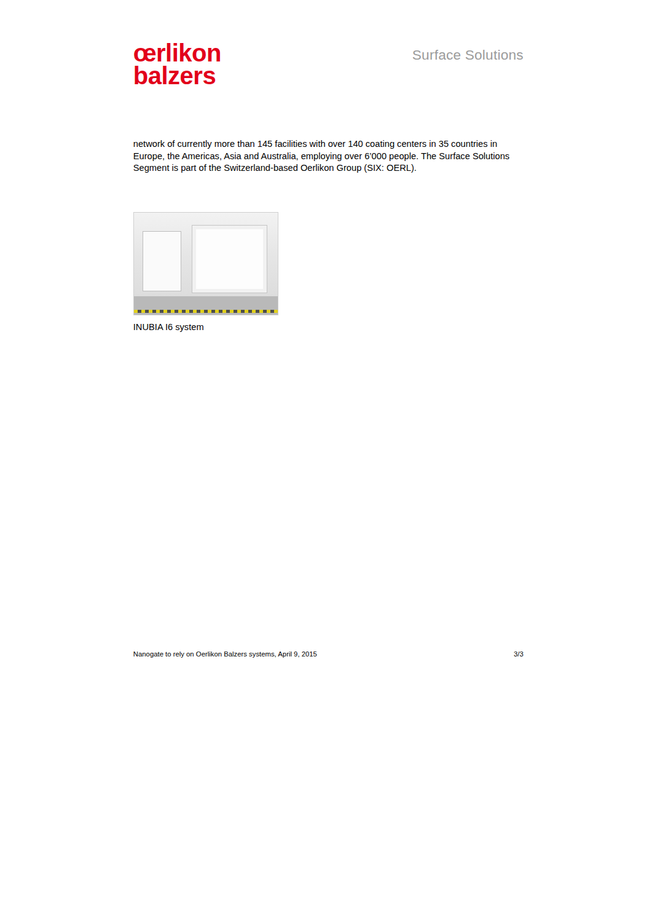œrlikon balzers
Surface Solutions
network of currently more than 145 facilities with over 140 coating centers in 35 countries in Europe, the Americas, Asia and Australia, employing over 6’000 people. The Surface Solutions Segment is part of the Switzerland-based Oerlikon Group (SIX: OERL).
INUBIA I6 system
Nanogate to rely on Oerlikon Balzers systems, April 9, 2015
3/3